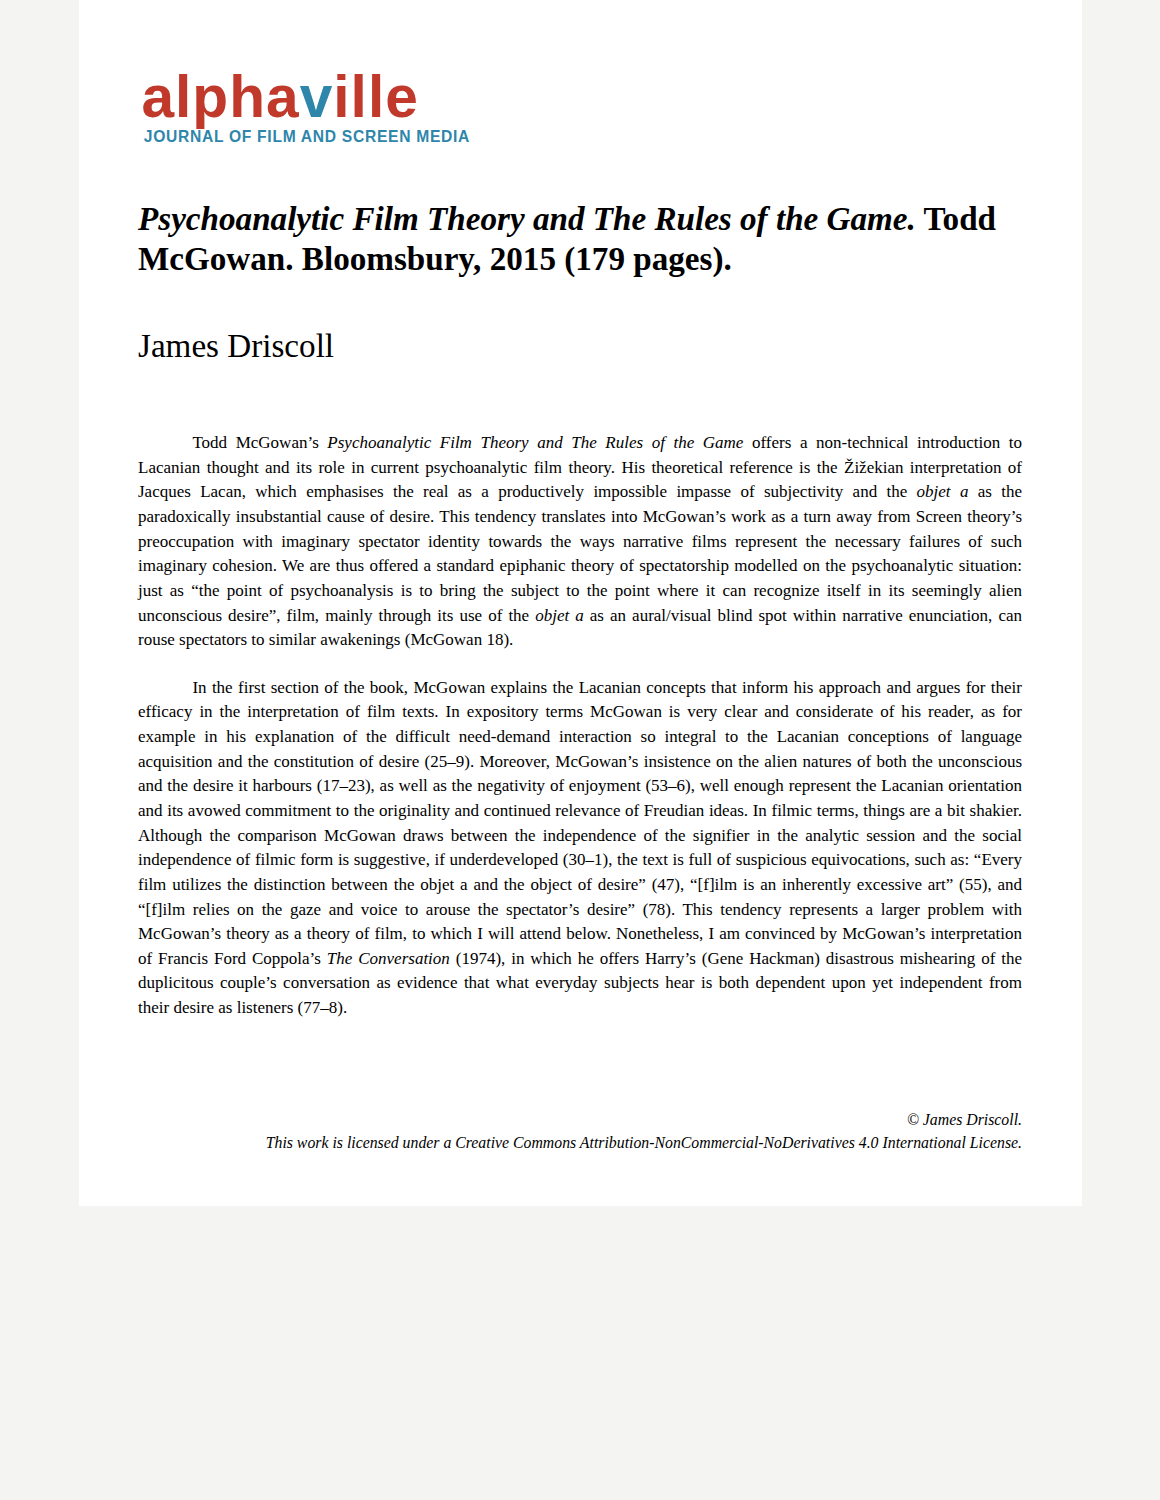alpha ᴠille JOURNAL OF FILM AND SCREEN MEDIA
Psychoanalytic Film Theory and The Rules of the Game. Todd McGowan. Bloomsbury, 2015 (179 pages).
James Driscoll
Todd McGowan’s Psychoanalytic Film Theory and The Rules of the Game offers a non-technical introduction to Lacanian thought and its role in current psychoanalytic film theory. His theoretical reference is the Žižekian interpretation of Jacques Lacan, which emphasises the real as a productively impossible impasse of subjectivity and the objet a as the paradoxically insubstantial cause of desire. This tendency translates into McGowan’s work as a turn away from Screen theory’s preoccupation with imaginary spectator identity towards the ways narrative films represent the necessary failures of such imaginary cohesion. We are thus offered a standard epiphanic theory of spectatorship modelled on the psychoanalytic situation: just as “the point of psychoanalysis is to bring the subject to the point where it can recognize itself in its seemingly alien unconscious desire”, film, mainly through its use of the objet a as an aural/visual blind spot within narrative enunciation, can rouse spectators to similar awakenings (McGowan 18).
In the first section of the book, McGowan explains the Lacanian concepts that inform his approach and argues for their efficacy in the interpretation of film texts. In expository terms McGowan is very clear and considerate of his reader, as for example in his explanation of the difficult need-demand interaction so integral to the Lacanian conceptions of language acquisition and the constitution of desire (25–9). Moreover, McGowan’s insistence on the alien natures of both the unconscious and the desire it harbours (17–23), as well as the negativity of enjoyment (53–6), well enough represent the Lacanian orientation and its avowed commitment to the originality and continued relevance of Freudian ideas. In filmic terms, things are a bit shakier. Although the comparison McGowan draws between the independence of the signifier in the analytic session and the social independence of filmic form is suggestive, if underdeveloped (30–1), the text is full of suspicious equivocations, such as: “Every film utilizes the distinction between the objet a and the object of desire” (47), “[f]ilm is an inherently excessive art” (55), and “[f]ilm relies on the gaze and voice to arouse the spectator’s desire” (78). This tendency represents a larger problem with McGowan’s theory as a theory of film, to which I will attend below. Nonetheless, I am convinced by McGowan’s interpretation of Francis Ford Coppola’s The Conversation (1974), in which he offers Harry’s (Gene Hackman) disastrous mishearing of the duplicitous couple’s conversation as evidence that what everyday subjects hear is both dependent upon yet independent from their desire as listeners (77–8).
© James Driscoll. This work is licensed under a Creative Commons Attribution-NonCommercial-NoDerivatives 4.0 International License.